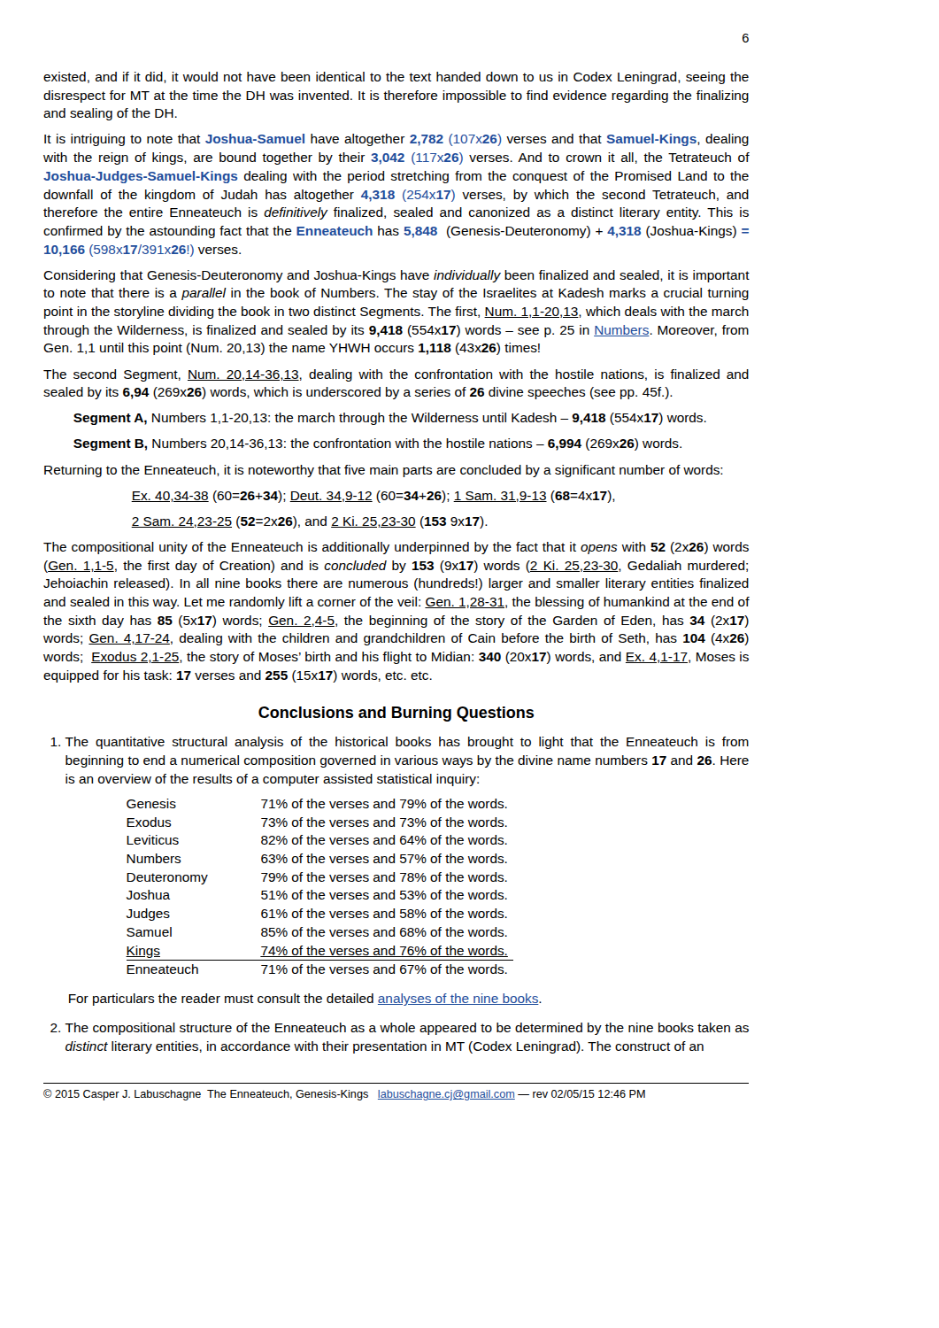6
existed, and if it did, it would not have been identical to the text handed down to us in Codex Leningrad, seeing the disrespect for MT at the time the DH was invented. It is therefore impossible to find evidence regarding the finalizing and sealing of the DH.
It is intriguing to note that Joshua-Samuel have altogether 2,782 (107x26) verses and that Samuel-Kings, dealing with the reign of kings, are bound together by their 3,042 (117x26) verses. And to crown it all, the Tetrateuch of Joshua-Judges-Samuel-Kings dealing with the period stretching from the conquest of the Promised Land to the downfall of the kingdom of Judah has altogether 4,318 (254x17) verses, by which the second Tetrateuch, and therefore the entire Enneateuch is definitively finalized, sealed and canonized as a distinct literary entity. This is confirmed by the astounding fact that the Enneateuch has 5,848 (Genesis-Deuteronomy) + 4,318 (Joshua-Kings) = 10,166 (598x17/391x26!) verses.
Considering that Genesis-Deuteronomy and Joshua-Kings have individually been finalized and sealed, it is important to note that there is a parallel in the book of Numbers. The stay of the Israelites at Kadesh marks a crucial turning point in the storyline dividing the book in two distinct Segments. The first, Num. 1,1-20,13, which deals with the march through the Wilderness, is finalized and sealed by its 9,418 (554x17) words – see p. 25 in Numbers. Moreover, from Gen. 1,1 until this point (Num. 20,13) the name YHWH occurs 1,118 (43x26) times!
The second Segment, Num. 20,14-36,13, dealing with the confrontation with the hostile nations, is finalized and sealed by its 6,94 (269x26) words, which is underscored by a series of 26 divine speeches (see pp. 45f.).
Segment A, Numbers 1,1-20,13: the march through the Wilderness until Kadesh – 9,418 (554x17) words.
Segment B, Numbers 20,14-36,13: the confrontation with the hostile nations – 6,994 (269x26) words.
Returning to the Enneateuch, it is noteworthy that five main parts are concluded by a significant number of words:
Ex. 40,34-38 (60=26+34); Deut. 34,9-12 (60=34+26); 1 Sam. 31,9-13 (68=4x17),
2 Sam. 24,23-25 (52=2x26), and 2 Ki. 25,23-30 (153 9x17).
The compositional unity of the Enneateuch is additionally underpinned by the fact that it opens with 52 (2x26) words (Gen. 1,1-5, the first day of Creation) and is concluded by 153 (9x17) words (2 Ki. 25,23-30, Gedaliah murdered; Jehoiachin released). In all nine books there are numerous (hundreds!) larger and smaller literary entities finalized and sealed in this way. Let me randomly lift a corner of the veil: Gen. 1,28-31, the blessing of humankind at the end of the sixth day has 85 (5x17) words; Gen. 2,4-5, the beginning of the story of the Garden of Eden, has 34 (2x17) words; Gen. 4,17-24, dealing with the children and grandchildren of Cain before the birth of Seth, has 104 (4x26) words; Exodus 2,1-25, the story of Moses’ birth and his flight to Midian: 340 (20x17) words, and Ex. 4,1-17, Moses is equipped for his task: 17 verses and 255 (15x17) words, etc. etc.
Conclusions and Burning Questions
The quantitative structural analysis of the historical books has brought to light that the Enneateuch is from beginning to end a numerical composition governed in various ways by the divine name numbers 17 and 26. Here is an overview of the results of a computer assisted statistical inquiry:
| Genesis | 71% of the verses and 79% of the words. |
| Exodus | 73% of the verses and 73% of the words. |
| Leviticus | 82% of the verses and 64% of the words. |
| Numbers | 63% of the verses and 57% of the words. |
| Deuteronomy | 79% of the verses and 78% of the words. |
| Joshua | 51% of the verses and 53% of the words. |
| Judges | 61% of the verses and 58% of the words. |
| Samuel | 85% of the verses and 68% of the words. |
| Kings | 74% of the verses and 76% of the words. |
| Enneateuch | 71% of the verses and 67% of the words. |
For particulars the reader must consult the detailed analyses of the nine books.
The compositional structure of the Enneateuch as a whole appeared to be determined by the nine books taken as distinct literary entities, in accordance with their presentation in MT (Codex Leningrad). The construct of an
© 2015 Casper J. Labuschagne The Enneateuch, Genesis-Kings labuschagne.cj@gmail.com — rev 02/05/15 12:46 PM